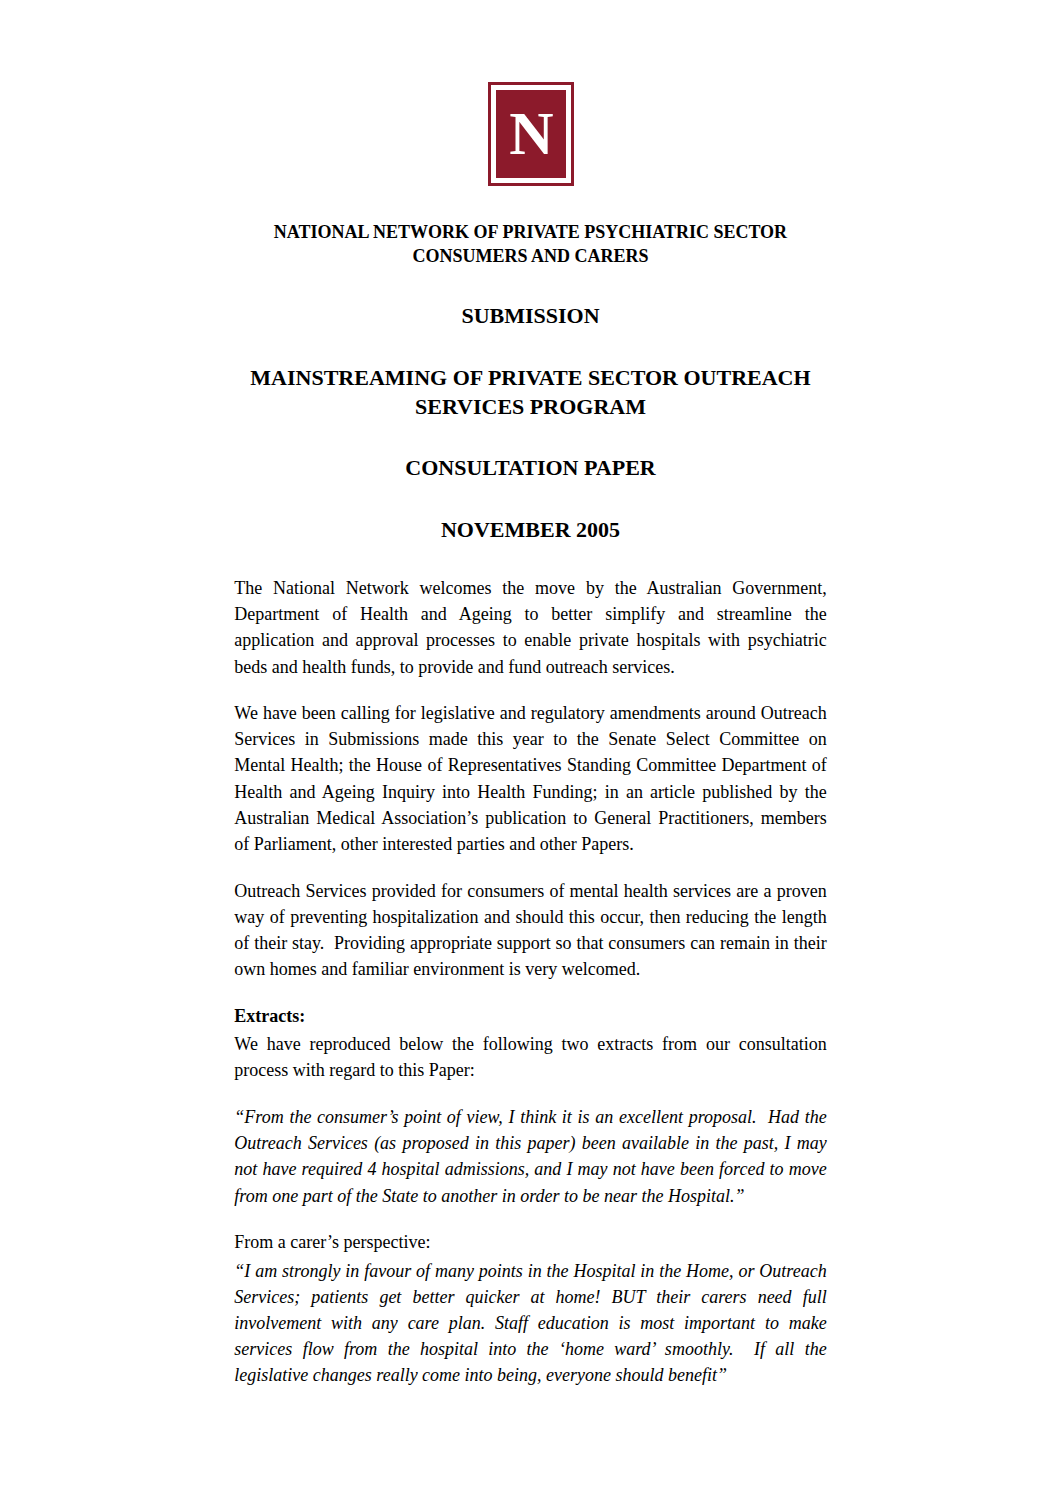N
National Network of Private Psychiatric Sector
Consumers and Carers
Submission
Mainstreaming of Private Sector Outreach
Services Program
Consultation Paper
November 2005
The National Network welcomes the move by the Australian Government, Department of Health and Ageing to better simplify and streamline the application and approval processes to enable private hospitals with psychiatric beds and health funds, to provide and fund outreach services.
We have been calling for legislative and regulatory amendments around Outreach Services in Submissions made this year to the Senate Select Committee on Mental Health; the House of Representatives Standing Committee Department of Health and Ageing Inquiry into Health Funding; in an article published by the Australian Medical Association’s publication to General Practitioners, members of Parliament, other interested parties and other Papers.
Outreach Services provided for consumers of mental health services are a proven way of preventing hospitalization and should this occur, then reducing the length of their stay. Providing appropriate support so that consumers can remain in their own homes and familiar environment is very welcomed.
Extracts:
We have reproduced below the following two extracts from our consultation process with regard to this Paper:
“From the consumer’s point of view, I think it is an excellent proposal. Had the Outreach Services (as proposed in this paper) been available in the past, I may not have required 4 hospital admissions, and I may not have been forced to move from one part of the State to another in order to be near the Hospital.”
From a carer’s perspective:
“I am strongly in favour of many points in the Hospital in the Home, or Outreach Services; patients get better quicker at home! BUT their carers need full involvement with any care plan. Staff education is most important to make services flow from the hospital into the ‘home ward’ smoothly. If all the legislative changes really come into being, everyone should benefit”